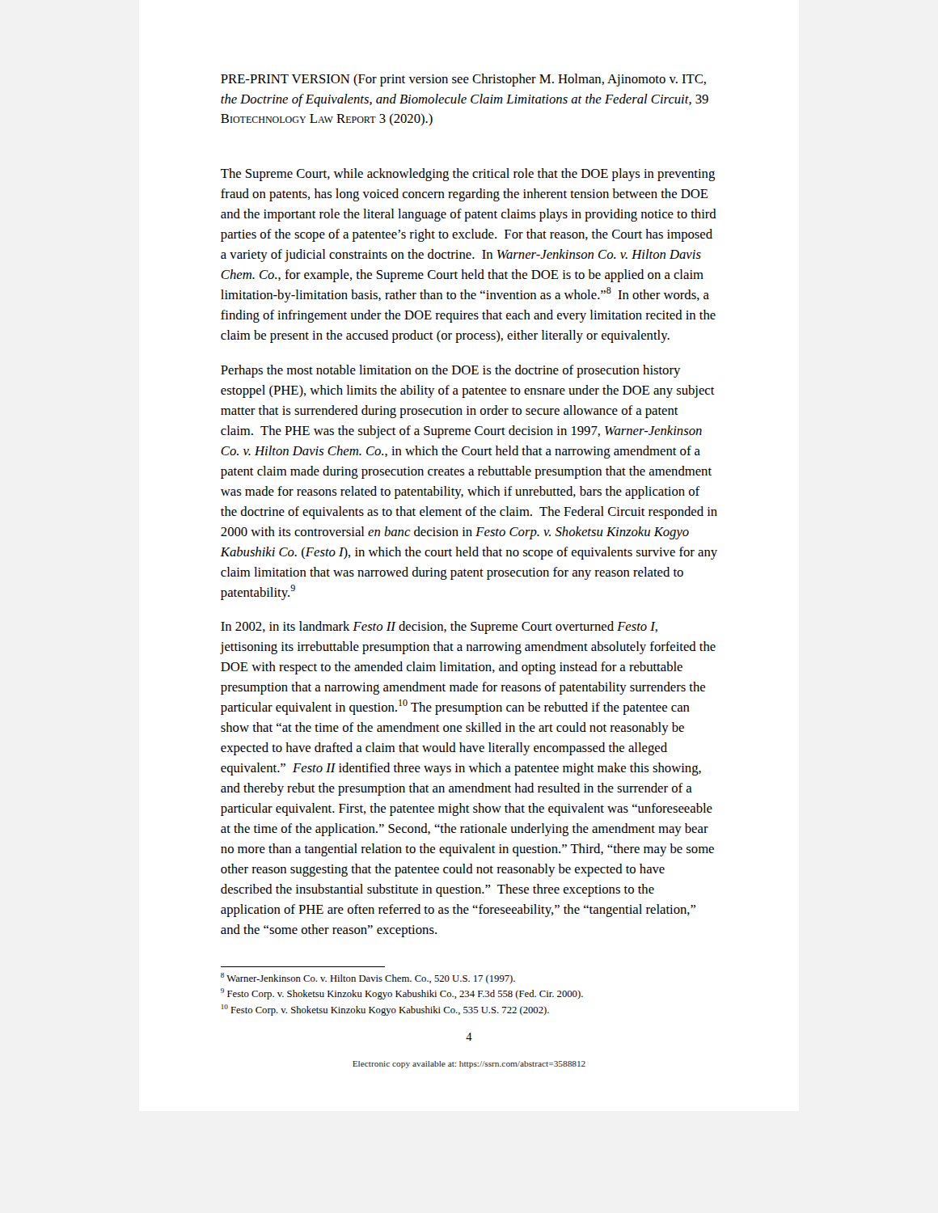PRE-PRINT VERSION (For print version see Christopher M. Holman, Ajinomoto v. ITC, the Doctrine of Equivalents, and Biomolecule Claim Limitations at the Federal Circuit, 39 Biotechnology Law Report 3 (2020).)
The Supreme Court, while acknowledging the critical role that the DOE plays in preventing fraud on patents, has long voiced concern regarding the inherent tension between the DOE and the important role the literal language of patent claims plays in providing notice to third parties of the scope of a patentee’s right to exclude. For that reason, the Court has imposed a variety of judicial constraints on the doctrine. In Warner-Jenkinson Co. v. Hilton Davis Chem. Co., for example, the Supreme Court held that the DOE is to be applied on a claim limitation-by-limitation basis, rather than to the “invention as a whole.”8 In other words, a finding of infringement under the DOE requires that each and every limitation recited in the claim be present in the accused product (or process), either literally or equivalently.
Perhaps the most notable limitation on the DOE is the doctrine of prosecution history estoppel (PHE), which limits the ability of a patentee to ensnare under the DOE any subject matter that is surrendered during prosecution in order to secure allowance of a patent claim. The PHE was the subject of a Supreme Court decision in 1997, Warner-Jenkinson Co. v. Hilton Davis Chem. Co., in which the Court held that a narrowing amendment of a patent claim made during prosecution creates a rebuttable presumption that the amendment was made for reasons related to patentability, which if unrebutted, bars the application of the doctrine of equivalents as to that element of the claim. The Federal Circuit responded in 2000 with its controversial en banc decision in Festo Corp. v. Shoketsu Kinzoku Kogyo Kabushiki Co. (Festo I), in which the court held that no scope of equivalents survive for any claim limitation that was narrowed during patent prosecution for any reason related to patentability.9
In 2002, in its landmark Festo II decision, the Supreme Court overturned Festo I, jettisoning its irrebuttable presumption that a narrowing amendment absolutely forfeited the DOE with respect to the amended claim limitation, and opting instead for a rebuttable presumption that a narrowing amendment made for reasons of patentability surrenders the particular equivalent in question.10 The presumption can be rebutted if the patentee can show that “at the time of the amendment one skilled in the art could not reasonably be expected to have drafted a claim that would have literally encompassed the alleged equivalent.” Festo II identified three ways in which a patentee might make this showing, and thereby rebut the presumption that an amendment had resulted in the surrender of a particular equivalent. First, the patentee might show that the equivalent was “unforeseeable at the time of the application.” Second, “the rationale underlying the amendment may bear no more than a tangential relation to the equivalent in question.” Third, “there may be some other reason suggesting that the patentee could not reasonably be expected to have described the insubstantial substitute in question.” These three exceptions to the application of PHE are often referred to as the “foreseeability,” the “tangential relation,” and the “some other reason” exceptions.
8 Warner-Jenkinson Co. v. Hilton Davis Chem. Co., 520 U.S. 17 (1997).
9 Festo Corp. v. Shoketsu Kinzoku Kogyo Kabushiki Co., 234 F.3d 558 (Fed. Cir. 2000).
10 Festo Corp. v. Shoketsu Kinzoku Kogyo Kabushiki Co., 535 U.S. 722 (2002).
4
Electronic copy available at: https://ssrn.com/abstract=3588812